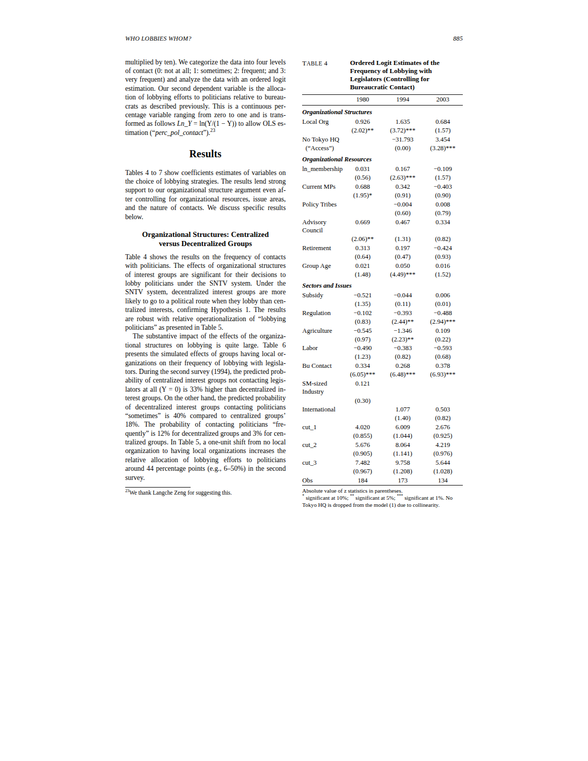WHO LOBBIES WHOM? 885
multiplied by ten). We categorize the data into four levels of contact (0: not at all; 1: sometimes; 2: frequent; and 3: very frequent) and analyze the data with an ordered logit estimation. Our second dependent variable is the allocation of lobbying efforts to politicians relative to bureaucrats as described previously. This is a continuous percentage variable ranging from zero to one and is transformed as follows Ln_Y = ln(Y/(1 − Y)) to allow OLS estimation (“perc_pol_contact”).23
Results
Tables 4 to 7 show coefficients estimates of variables on the choice of lobbying strategies. The results lend strong support to our organizational structure argument even after controlling for organizational resources, issue areas, and the nature of contacts. We discuss specific results below.
Organizational Structures: Centralized
versus Decentralized Groups
Table 4 shows the results on the frequency of contacts with politicians. The effects of organizational structures of interest groups are significant for their decisions to lobby politicians under the SNTV system. Under the SNTV system, decentralized interest groups are more likely to go to a political route when they lobby than centralized interests, confirming Hypothesis 1. The results are robust with relative operationalization of “lobbying politicians” as presented in Table 5.
The substantive impact of the effects of the organizational structures on lobbying is quite large. Table 6 presents the simulated effects of groups having local organizations on their frequency of lobbying with legislators. During the second survey (1994), the predicted probability of centralized interest groups not contacting legislators at all (Y = 0) is 33% higher than decentralized interest groups. On the other hand, the predicted probability of decentralized interest groups contacting politicians “sometimes” is 40% compared to centralized groups’ 18%. The probability of contacting politicians “frequently” is 12% for decentralized groups and 3% for centralized groups. In Table 5, a one-unit shift from no local organization to having local organizations increases the relative allocation of lobbying efforts to politicians around 44 percentage points (e.g., 6–50%) in the second survey.
23We thank Langche Zeng for suggesting this.
TABLE 4
Ordered Logit Estimates of the Frequency of Lobbying with Legislators (Controlling for Bureaucratic Contact)
| | 1980 | 1994 | 2003 |
| --- | --- | --- | --- |
| Organizational Structures |
| Local Org | 0.926 | 1.635 | 0.684 |
| | (2.02)** | (3.72)*** | (1.57) |
| No Tokyo HQ | | −31.793 | 3.454 |
| (“Access”) | | (0.00) | (3.28)*** |
| Organizational Resources |
| ln_membership | 0.031 | 0.167 | −0.109 |
| | (0.56) | (2.63)*** | (1.57) |
| Current MPs | 0.688 | 0.342 | −0.403 |
| | (1.95)* | (0.91) | (0.90) |
| Policy Tribes | | −0.004 | 0.008 |
| | | (0.60) | (0.79) |
| Advisory Council | 0.669 | 0.467 | 0.334 |
| | (2.06)** | (1.31) | (0.82) |
| Retirement | 0.313 | 0.197 | −0.424 |
| | (0.64) | (0.47) | (0.93) |
| Group Age | 0.021 | 0.050 | 0.016 |
| | (1.48) | (4.49)*** | (1.52) |
| Sectors and Issues |
| Subsidy | −0.521 | −0.044 | 0.006 |
| | (1.35) | (0.11) | (0.01) |
| Regulation | −0.102 | −0.393 | −0.488 |
| | (0.83) | (2.44)** | (2.94)*** |
| Agriculture | −0.545 | −1.346 | 0.109 |
| | (0.97) | (2.23)** | (0.22) |
| Labor | −0.490 | −0.383 | −0.593 |
| | (1.23) | (0.82) | (0.68) |
| Bu Contact | 0.334 | 0.268 | 0.378 |
| | (6.05)*** | (6.48)*** | (6.93)*** |
| SM-sized Industry | 0.121 | | |
| | (0.30) | | |
| International | | 1.077 | 0.503 |
| | | (1.40) | (0.82) |
| cut_1 | 4.020 | 6.009 | 2.676 |
| | (0.855) | (1.044) | (0.925) |
| cut_2 | 5.676 | 8.064 | 4.219 |
| | (0.905) | (1.141) | (0.976) |
| cut_3 | 7.482 | 9.758 | 5.644 |
| | (0.967) | (1.208) | (1.028) |
| Obs | 184 | 173 | 134 |
Absolute value of z statistics in parentheses.
* significant at 10%; ** significant at 5%; *** significant at 1%. No Tokyo HQ is dropped from the model (1) due to collinearity.